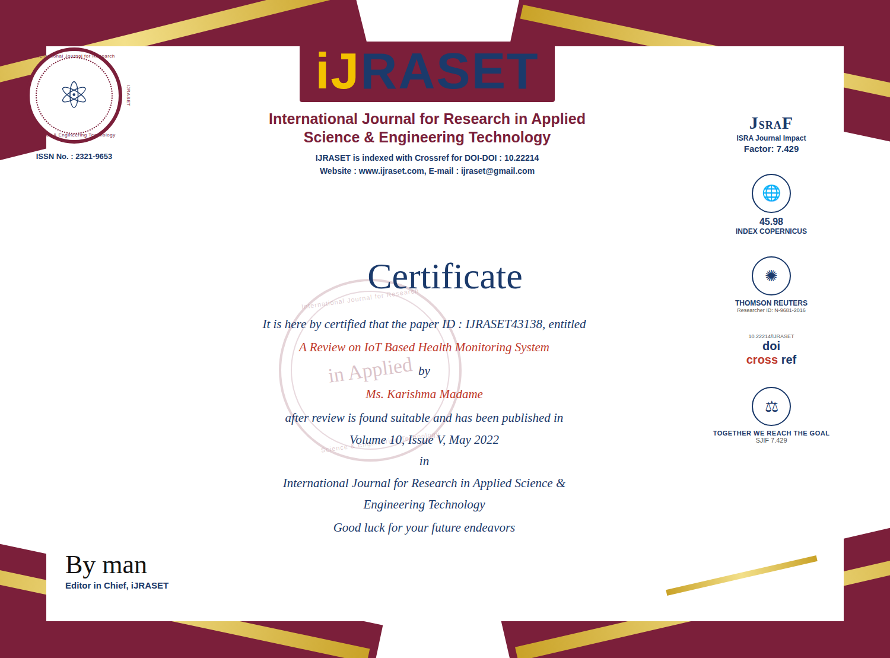⚛
International Journal for Research Science & Engineering Technology in Applied IJRASET
ISSN No. : 2321-9653
iJRASET
International Journal for Research in Applied
Science & Engineering Technology
IJRASET is indexed with Crossref for DOI-DOI : 10.22214
Website : www.ijraset.com, E-mail : ijraset@gmail.com
Certificate
International Journal for Research Science & Engineering Technology
in Applied
It is here by certified that the paper ID : IJRASET43138, entitled
A Review on IoT Based Health Monitoring System
by
Ms. Karishma Madame
after review is found suitable and has been published in
Volume 10, Issue V, May 2022
in
International Journal for Research in Applied Science &
Engineering Technology
Good luck for your future endeavors
JSRAF
ISRA Journal Impact
Factor: 7.429
🌐
45.98
INDEX COPERNICUS
✺
THOMSON REUTERS
Researcher ID: N-9681-2016
10.22214/IJRASET
doi
cross ref
⚖
TOGETHER WE REACH THE GOAL
SJIF 7.429
By man
Editor in Chief, iJRASET